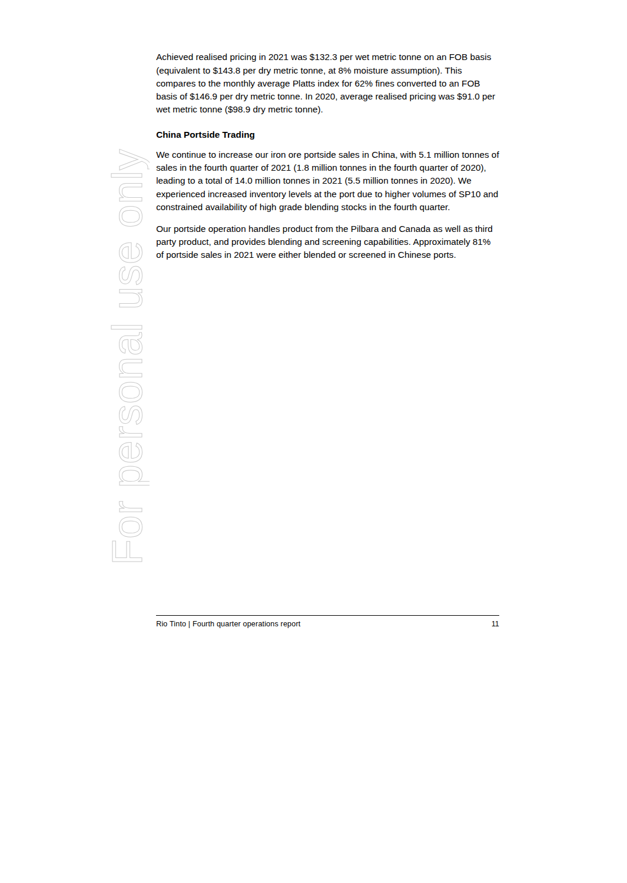For personal use only
Achieved realised pricing in 2021 was $132.3 per wet metric tonne on an FOB basis (equivalent to $143.8 per dry metric tonne, at 8% moisture assumption). This compares to the monthly average Platts index for 62% fines converted to an FOB basis of $146.9 per dry metric tonne. In 2020, average realised pricing was $91.0 per wet metric tonne ($98.9 dry metric tonne).
China Portside Trading
We continue to increase our iron ore portside sales in China, with 5.1 million tonnes of sales in the fourth quarter of 2021 (1.8 million tonnes in the fourth quarter of 2020), leading to a total of 14.0 million tonnes in 2021 (5.5 million tonnes in 2020). We experienced increased inventory levels at the port due to higher volumes of SP10 and constrained availability of high grade blending stocks in the fourth quarter.
Our portside operation handles product from the Pilbara and Canada as well as third party product, and provides blending and screening capabilities. Approximately 81% of portside sales in 2021 were either blended or screened in Chinese ports.
Rio Tinto | Fourth quarter operations report 11